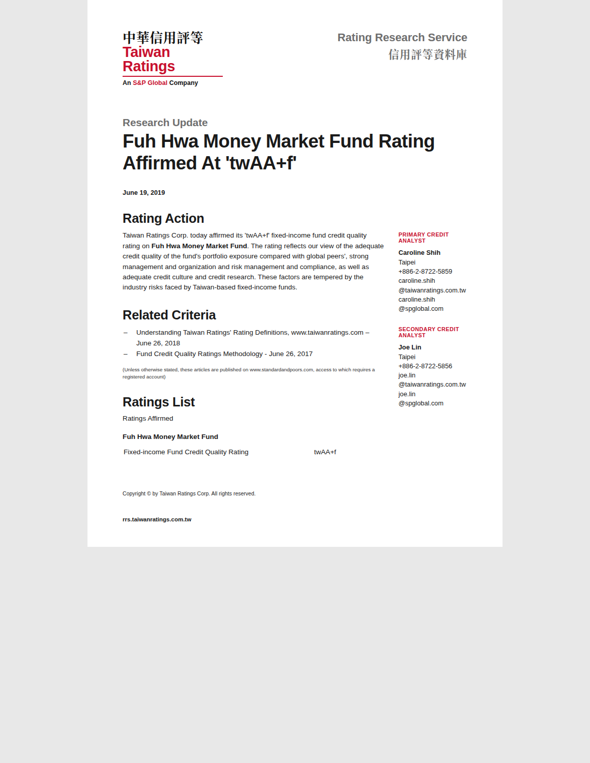中華信用評等
Taiwan Ratings
An S&P Global Company
Rating Research Service
信用評等資料庫
Research Update
Fuh Hwa Money Market Fund Rating Affirmed At 'twAA+f'
June 19, 2019
Rating Action
Taiwan Ratings Corp. today affirmed its 'twAA+f' fixed-income fund credit quality rating on Fuh Hwa Money Market Fund. The rating reflects our view of the adequate credit quality of the fund's portfolio exposure compared with global peers', strong management and organization and risk management and compliance, as well as adequate credit culture and credit research. These factors are tempered by the industry risks faced by Taiwan-based fixed-income funds.
Related Criteria
Understanding Taiwan Ratings' Rating Definitions, www.taiwanratings.com – June 26, 2018
Fund Credit Quality Ratings Methodology - June 26, 2017
(Unless otherwise stated, these articles are published on www.standardandpoors.com, access to which requires a registered account)
Ratings List
Ratings Affirmed
Fuh Hwa Money Market Fund
Fixed-income Fund Credit Quality Rating twAA+f
Copyright © by Taiwan Ratings Corp. All rights reserved.
PRIMARY CREDIT ANALYST
Caroline Shih
Taipei
+886-2-8722-5859
caroline.shih
@taiwanratings.com.tw
caroline.shih
@spglobal.com
SECONDARY CREDIT ANALYST
Joe Lin
Taipei
+886-2-8722-5856
joe.lin
@taiwanratings.com.tw
joe.lin
@spglobal.com
rrs.taiwanratings.com.tw